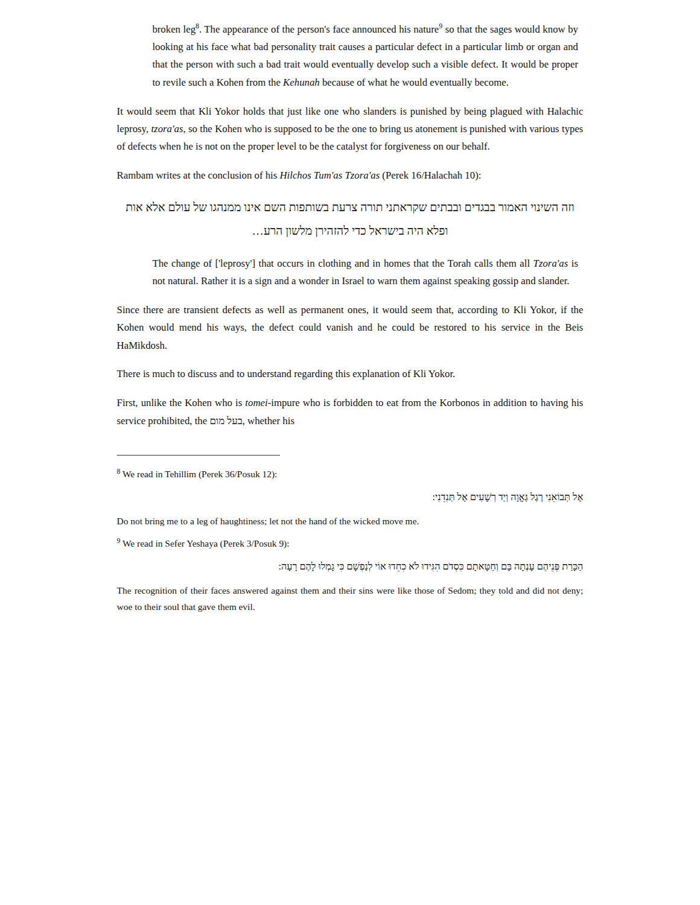broken leg8. The appearance of the person's face announced his nature9 so that the sages would know by looking at his face what bad personality trait causes a particular defect in a particular limb or organ and that the person with such a bad trait would eventually develop such a visible defect. It would be proper to revile such a Kohen from the Kehunah because of what he would eventually become.
It would seem that Kli Yokor holds that just like one who slanders is punished by being plagued with Halachic leprosy, tzora'as, so the Kohen who is supposed to be the one to bring us atonement is punished with various types of defects when he is not on the proper level to be the catalyst for forgiveness on our behalf.
Rambam writes at the conclusion of his Hilchos Tum'as Tzora'as (Perek 16/Halachah 10):
וזה השינוי האמור בבגדים ובבתים שקראתני תורה צרעת בשותפות השם אינו ממנהגו של עולם אלא אות ופלא היה בישראל כדי להזהירן מלשון הרע…
The change of ['leprosy'] that occurs in clothing and in homes that the Torah calls them all Tzora'as is not natural. Rather it is a sign and a wonder in Israel to warn them against speaking gossip and slander.
Since there are transient defects as well as permanent ones, it would seem that, according to Kli Yokor, if the Kohen would mend his ways, the defect could vanish and he could be restored to his service in the Beis HaMikdosh.
There is much to discuss and to understand regarding this explanation of Kli Yokor.
First, unlike the Kohen who is tomei-impure who is forbidden to eat from the Korbonos in addition to having his service prohibited, the בעל מום, whether his
8 We read in Tehillim (Perek 36/Posuk 12):
אַל תְּבוֹאֵנִי רֶגֶל גַּאֲוָה וְיַד רְשָׁעִים אַל תְּנִדֵנִי:
Do not bring me to a leg of haughtiness; let not the hand of the wicked move me.
9 We read in Sefer Yeshaya (Perek 3/Posuk 9):
הַכָּרַת פְּנֵיהֶם עָנְתָה בָּם וְחַטָּאתָם כִּסְדֹם הִגִּידוּ לֹא כִחֵדוּ אוֹי לְנַפְשָׁם כִּי גָמְלוּ לָהֶם רָעָה:
The recognition of their faces answered against them and their sins were like those of Sedom; they told and did not deny; woe to their soul that gave them evil.